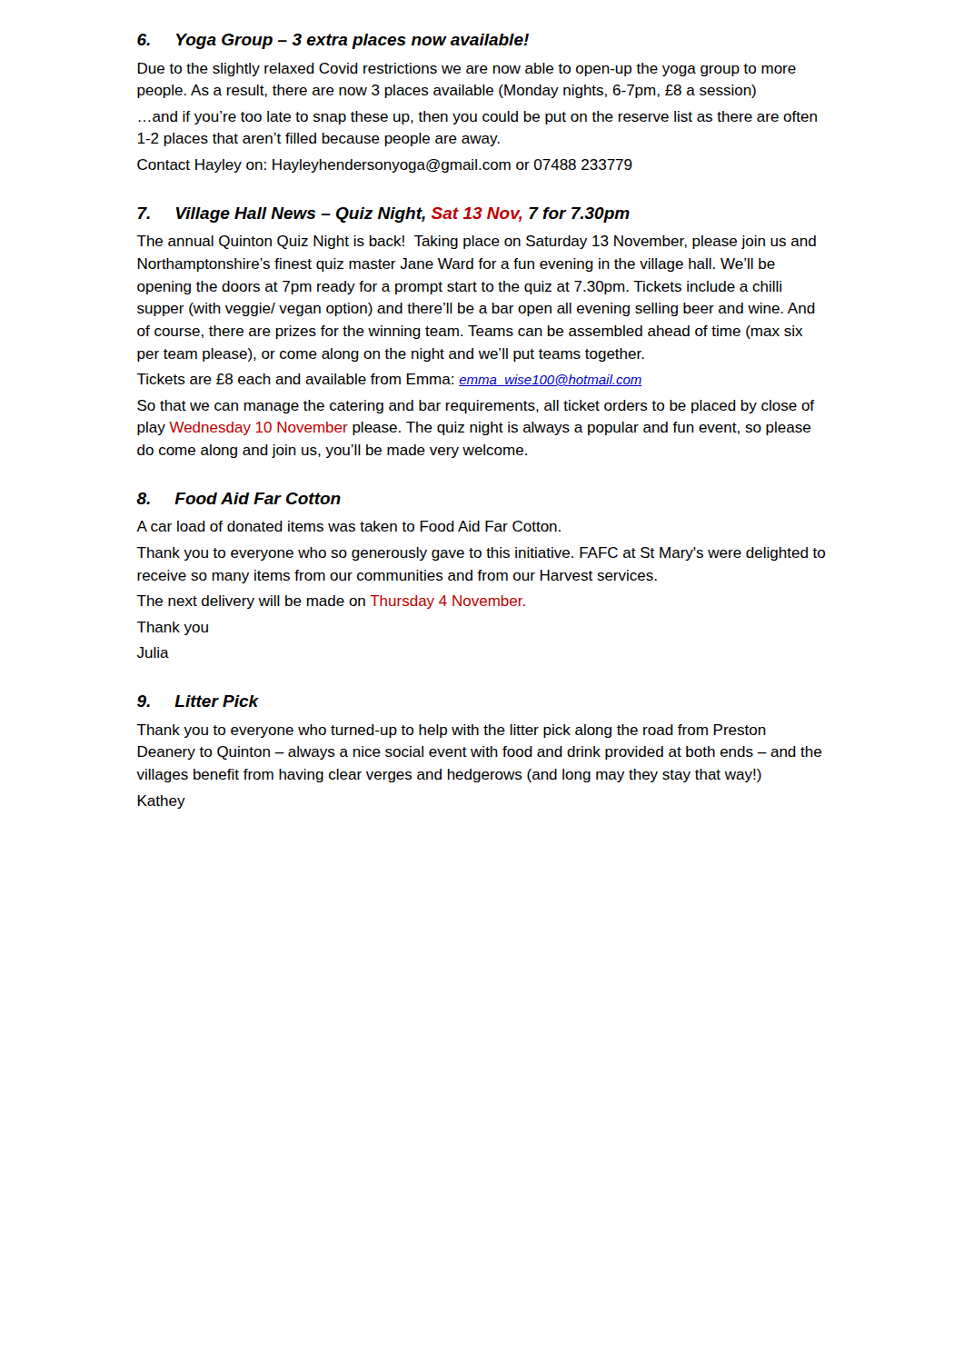6. Yoga Group – 3 extra places now available!
Due to the slightly relaxed Covid restrictions we are now able to open-up the yoga group to more people. As a result, there are now 3 places available (Monday nights, 6-7pm, £8 a session)
…and if you’re too late to snap these up, then you could be put on the reserve list as there are often 1-2 places that aren’t filled because people are away.
Contact Hayley on: Hayleyhendersonyoga@gmail.com or 07488 233779
7. Village Hall News – Quiz Night, Sat 13 Nov, 7 for 7.30pm
The annual Quinton Quiz Night is back! Taking place on Saturday 13 November, please join us and Northamptonshire’s finest quiz master Jane Ward for a fun evening in the village hall. We’ll be opening the doors at 7pm ready for a prompt start to the quiz at 7.30pm. Tickets include a chilli supper (with veggie/ vegan option) and there’ll be a bar open all evening selling beer and wine. And of course, there are prizes for the winning team. Teams can be assembled ahead of time (max six per team please), or come along on the night and we’ll put teams together.
Tickets are £8 each and available from Emma: emma_wise100@hotmail.com
So that we can manage the catering and bar requirements, all ticket orders to be placed by close of play Wednesday 10 November please. The quiz night is always a popular and fun event, so please do come along and join us, you’ll be made very welcome.
8. Food Aid Far Cotton
A car load of donated items was taken to Food Aid Far Cotton.
Thank you to everyone who so generously gave to this initiative. FAFC at St Mary's were delighted to receive so many items from our communities and from our Harvest services.
The next delivery will be made on Thursday 4 November.
Thank you
Julia
9. Litter Pick
Thank you to everyone who turned-up to help with the litter pick along the road from Preston Deanery to Quinton – always a nice social event with food and drink provided at both ends – and the villages benefit from having clear verges and hedgerows (and long may they stay that way!)
Kathey